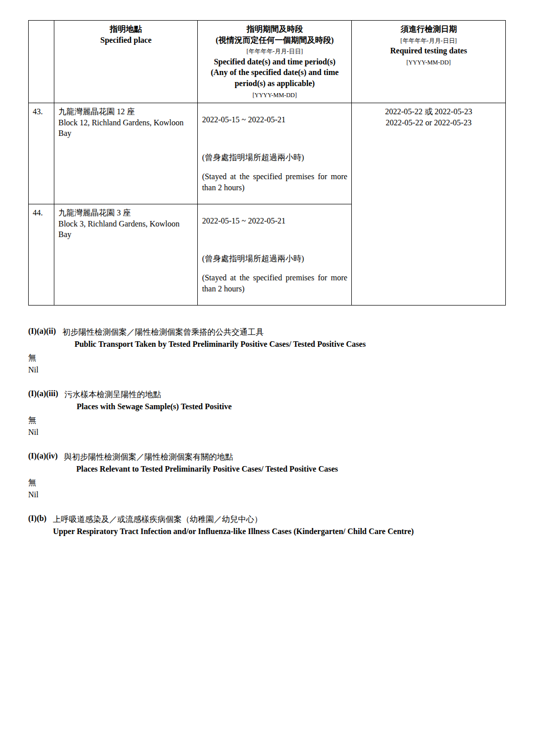| | 指明地點 Specified place | 指明期間及時段 (視情況而定任何一個期間及時段) [年年年年-月月-日日] Specified date(s) and time period(s) (Any of the specified date(s) and time period(s) as applicable) [YYYY-MM-DD] | 須進行檢測日期 [年年年年-月月-日日] Required testing dates [YYYY-MM-DD] |
| --- | --- | --- | --- |
| 43. | 九龍灣麗晶花園 12 座 Block 12, Richland Gardens, Kowloon Bay | 2022-05-15 ~ 2022-05-21 (曾身處指明場所超過兩小時) (Stayed at the specified premises for more than 2 hours) | 2022-05-22 或 2022-05-23 2022-05-22 or 2022-05-23 |
| 44. | 九龍灣麗晶花園 3 座 Block 3, Richland Gardens, Kowloon Bay | 2022-05-15 ~ 2022-05-21 (曾身處指明場所超過兩小時) (Stayed at the specified premises for more than 2 hours) |
(I)(a)(ii)
初步陽性檢測個案／陽性檢測個案曾乘搭的公共交通工具
Public Transport Taken by Tested Preliminarily Positive Cases/ Tested Positive Cases
無
Nil
(I)(a)(iii)
污水樣本檢測呈陽性的地點
Places with Sewage Sample(s) Tested Positive
無
Nil
(I)(a)(iv)
與初步陽性檢測個案／陽性檢測個案有關的地點
Places Relevant to Tested Preliminarily Positive Cases/ Tested Positive Cases
無
Nil
(I)(b)
上呼吸道感染及／或流感樣疾病個案（幼稚園／幼兒中心）
Upper Respiratory Tract Infection and/or Influenza-like Illness Cases (Kindergarten/ Child Care Centre)